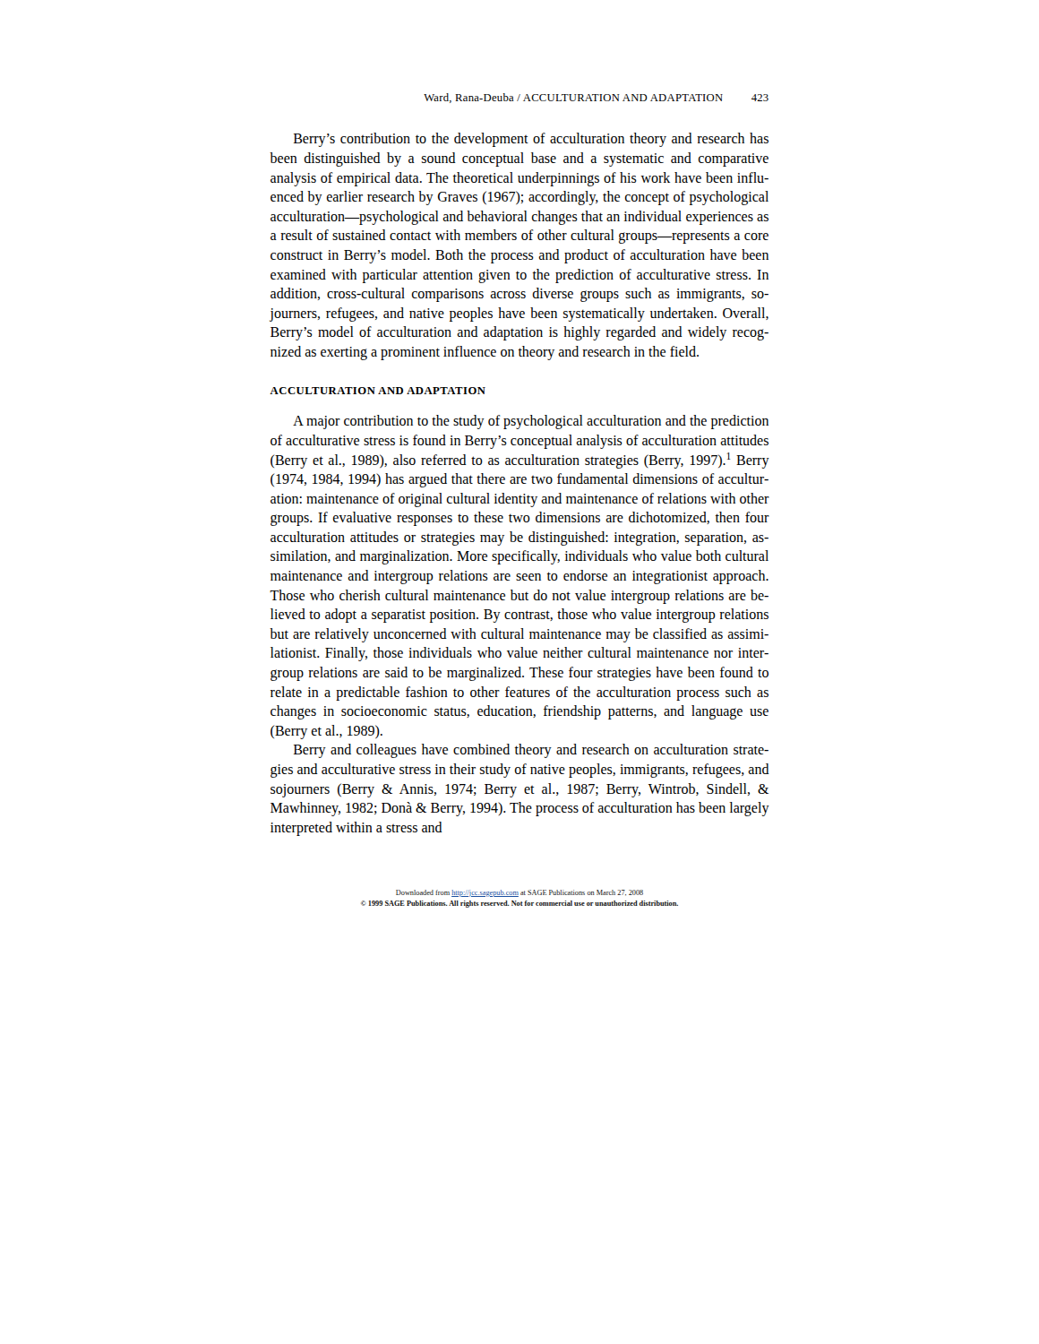Ward, Rana-Deuba / ACCULTURATION AND ADAPTATION 423
Berry’s contribution to the development of acculturation theory and research has been distinguished by a sound conceptual base and a systematic and comparative analysis of empirical data. The theoretical underpinnings of his work have been influenced by earlier research by Graves (1967); accordingly, the concept of psychological acculturation—psychological and behavioral changes that an individual experiences as a result of sustained contact with members of other cultural groups—represents a core construct in Berry’s model. Both the process and product of acculturation have been examined with particular attention given to the prediction of acculturative stress. In addition, cross-cultural comparisons across diverse groups such as immigrants, sojourners, refugees, and native peoples have been systematically undertaken. Overall, Berry’s model of acculturation and adaptation is highly regarded and widely recognized as exerting a prominent influence on theory and research in the field.
Acculturation and Adaptation
A major contribution to the study of psychological acculturation and the prediction of acculturative stress is found in Berry’s conceptual analysis of acculturation attitudes (Berry et al., 1989), also referred to as acculturation strategies (Berry, 1997).1 Berry (1974, 1984, 1994) has argued that there are two fundamental dimensions of acculturation: maintenance of original cultural identity and maintenance of relations with other groups. If evaluative responses to these two dimensions are dichotomized, then four acculturation attitudes or strategies may be distinguished: integration, separation, assimilation, and marginalization. More specifically, individuals who value both cultural maintenance and intergroup relations are seen to endorse an integrationist approach. Those who cherish cultural maintenance but do not value intergroup relations are believed to adopt a separatist position. By contrast, those who value intergroup relations but are relatively unconcerned with cultural maintenance may be classified as assimilationist. Finally, those individuals who value neither cultural maintenance nor intergroup relations are said to be marginalized. These four strategies have been found to relate in a predictable fashion to other features of the acculturation process such as changes in socioeconomic status, education, friendship patterns, and language use (Berry et al., 1989).
Berry and colleagues have combined theory and research on acculturation strategies and acculturative stress in their study of native peoples, immigrants, refugees, and sojourners (Berry & Annis, 1974; Berry et al., 1987; Berry, Wintrob, Sindell, & Mawhinney, 1982; Donà & Berry, 1994). The process of acculturation has been largely interpreted within a stress and
Downloaded from http://jcc.sagepub.com at SAGE Publications on March 27, 2008
© 1999 SAGE Publications. All rights reserved. Not for commercial use or unauthorized distribution.